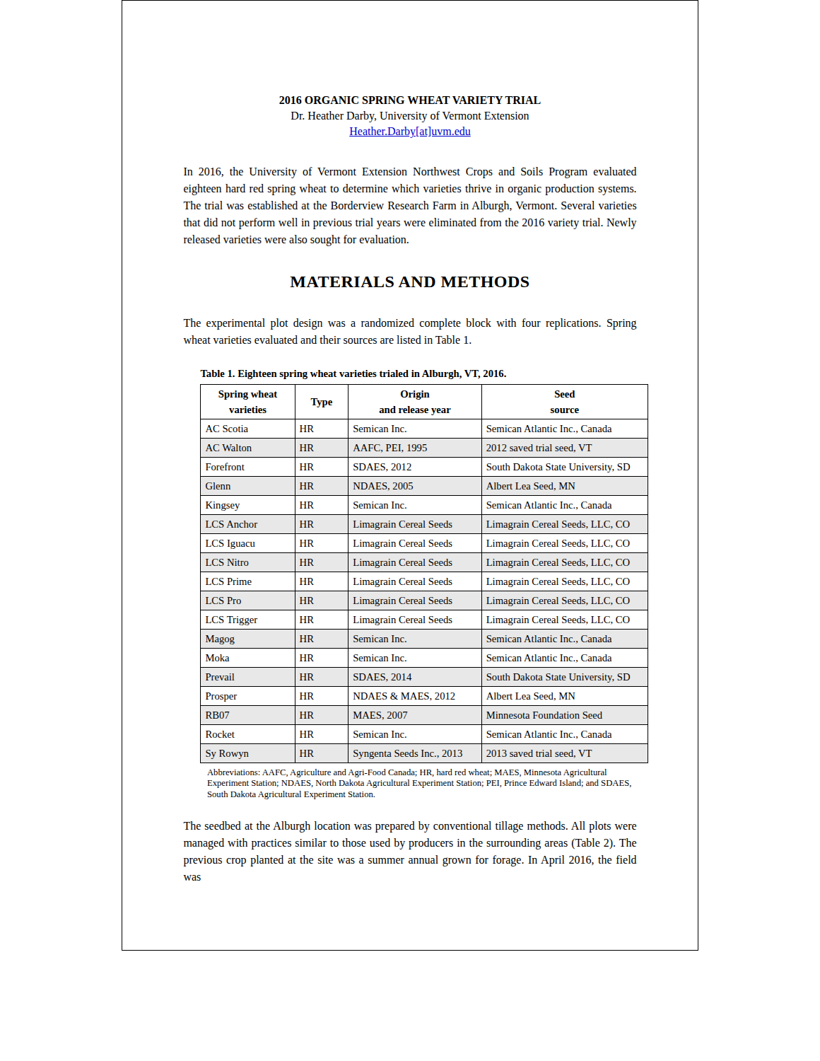2016 ORGANIC SPRING WHEAT VARIETY TRIAL
Dr. Heather Darby, University of Vermont Extension
Heather.Darby[at]uvm.edu
In 2016, the University of Vermont Extension Northwest Crops and Soils Program evaluated eighteen hard red spring wheat to determine which varieties thrive in organic production systems. The trial was established at the Borderview Research Farm in Alburgh, Vermont. Several varieties that did not perform well in previous trial years were eliminated from the 2016 variety trial. Newly released varieties were also sought for evaluation.
MATERIALS AND METHODS
The experimental plot design was a randomized complete block with four replications. Spring wheat varieties evaluated and their sources are listed in Table 1.
Table 1. Eighteen spring wheat varieties trialed in Alburgh, VT, 2016.
| Spring wheat varieties | Type | Origin and release year | Seed source |
| --- | --- | --- | --- |
| AC Scotia | HR | Semican Inc. | Semican Atlantic Inc., Canada |
| AC Walton | HR | AAFC, PEI, 1995 | 2012 saved trial seed, VT |
| Forefront | HR | SDAES, 2012 | South Dakota State University, SD |
| Glenn | HR | NDAES, 2005 | Albert Lea Seed, MN |
| Kingsey | HR | Semican Inc. | Semican Atlantic Inc., Canada |
| LCS Anchor | HR | Limagrain Cereal Seeds | Limagrain Cereal Seeds, LLC, CO |
| LCS Iguacu | HR | Limagrain Cereal Seeds | Limagrain Cereal Seeds, LLC, CO |
| LCS Nitro | HR | Limagrain Cereal Seeds | Limagrain Cereal Seeds, LLC, CO |
| LCS Prime | HR | Limagrain Cereal Seeds | Limagrain Cereal Seeds, LLC, CO |
| LCS Pro | HR | Limagrain Cereal Seeds | Limagrain Cereal Seeds, LLC, CO |
| LCS Trigger | HR | Limagrain Cereal Seeds | Limagrain Cereal Seeds, LLC, CO |
| Magog | HR | Semican Inc. | Semican Atlantic Inc., Canada |
| Moka | HR | Semican Inc. | Semican Atlantic Inc., Canada |
| Prevail | HR | SDAES, 2014 | South Dakota State University, SD |
| Prosper | HR | NDAES & MAES, 2012 | Albert Lea Seed, MN |
| RB07 | HR | MAES, 2007 | Minnesota Foundation Seed |
| Rocket | HR | Semican Inc. | Semican Atlantic Inc., Canada |
| Sy Rowyn | HR | Syngenta Seeds Inc., 2013 | 2013 saved trial seed, VT |
Abbreviations: AAFC, Agriculture and Agri-Food Canada; HR, hard red wheat; MAES, Minnesota Agricultural Experiment Station; NDAES, North Dakota Agricultural Experiment Station; PEI, Prince Edward Island; and SDAES, South Dakota Agricultural Experiment Station.
The seedbed at the Alburgh location was prepared by conventional tillage methods. All plots were managed with practices similar to those used by producers in the surrounding areas (Table 2). The previous crop planted at the site was a summer annual grown for forage. In April 2016, the field was